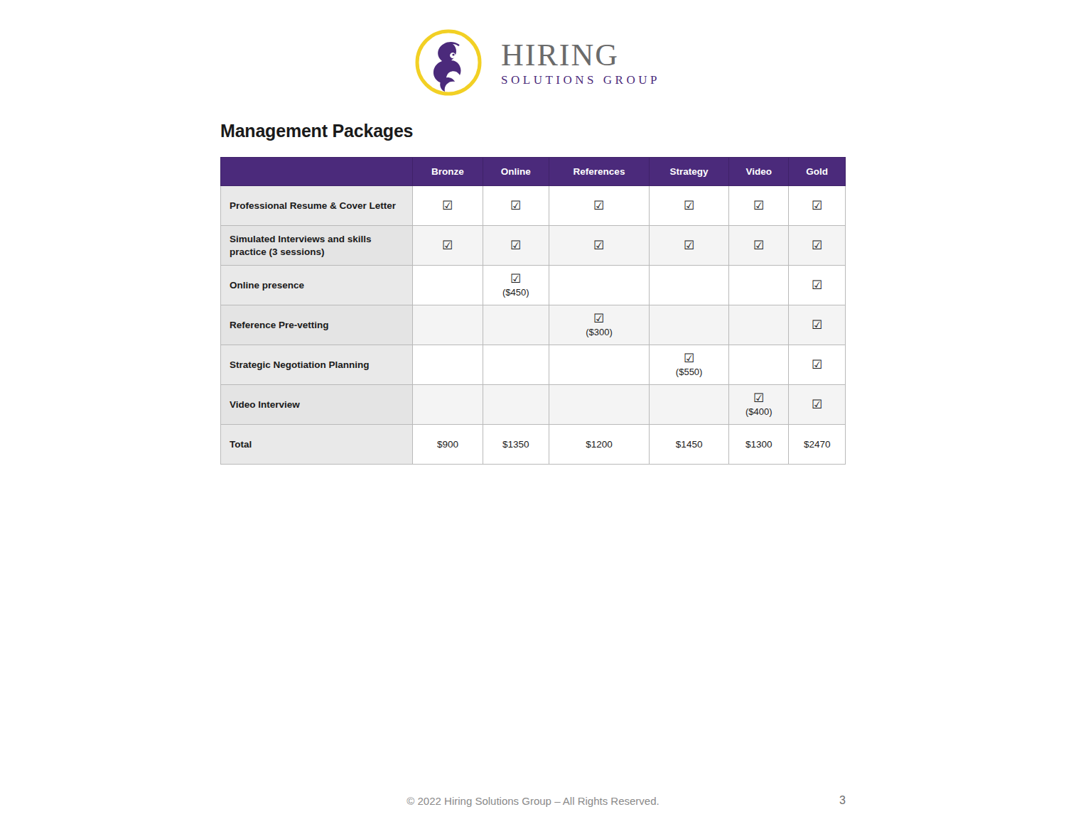HIRING
SOLUTIONS GROUP
Management Packages
| | Bronze | Online | References | Strategy | Video | Gold |
| --- | --- | --- | --- | --- | --- | --- |
| Professional Resume & Cover Letter | ☑ | ☑ | ☑ | ☑ | ☑ | ☑ |
| Simulated Interviews and skills practice (3 sessions) | ☑ | ☑ | ☑ | ☑ | ☑ | ☑ |
| Online presence | | ☑ ($450) | | | | ☑ |
| Reference Pre-vetting | | | ☑ ($300) | | | ☑ |
| Strategic Negotiation Planning | | | | ☑ ($550) | | ☑ |
| Video Interview | | | | | ☑ ($400) | ☑ |
| Total | $900 | $1350 | $1200 | $1450 | $1300 | $2470 |
© 2022 Hiring Solutions Group – All Rights Reserved. 3